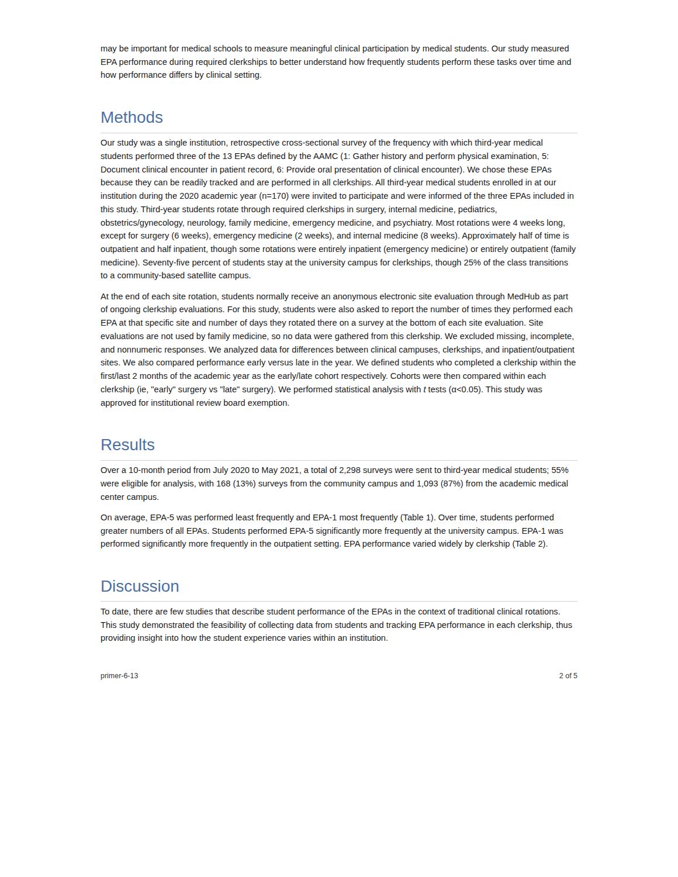may be important for medical schools to measure meaningful clinical participation by medical students. Our study measured EPA performance during required clerkships to better understand how frequently students perform these tasks over time and how performance differs by clinical setting.
Methods
Our study was a single institution, retrospective cross-sectional survey of the frequency with which third-year medical students performed three of the 13 EPAs defined by the AAMC (1: Gather history and perform physical examination, 5: Document clinical encounter in patient record, 6: Provide oral presentation of clinical encounter). We chose these EPAs because they can be readily tracked and are performed in all clerkships. All third-year medical students enrolled in at our institution during the 2020 academic year (n=170) were invited to participate and were informed of the three EPAs included in this study. Third-year students rotate through required clerkships in surgery, internal medicine, pediatrics, obstetrics/gynecology, neurology, family medicine, emergency medicine, and psychiatry. Most rotations were 4 weeks long, except for surgery (6 weeks), emergency medicine (2 weeks), and internal medicine (8 weeks). Approximately half of time is outpatient and half inpatient, though some rotations were entirely inpatient (emergency medicine) or entirely outpatient (family medicine). Seventy-five percent of students stay at the university campus for clerkships, though 25% of the class transitions to a community-based satellite campus.
At the end of each site rotation, students normally receive an anonymous electronic site evaluation through MedHub as part of ongoing clerkship evaluations. For this study, students were also asked to report the number of times they performed each EPA at that specific site and number of days they rotated there on a survey at the bottom of each site evaluation. Site evaluations are not used by family medicine, so no data were gathered from this clerkship. We excluded missing, incomplete, and nonnumeric responses. We analyzed data for differences between clinical campuses, clerkships, and inpatient/outpatient sites. We also compared performance early versus late in the year. We defined students who completed a clerkship within the first/last 2 months of the academic year as the early/late cohort respectively. Cohorts were then compared within each clerkship (ie, "early" surgery vs "late" surgery). We performed statistical analysis with t tests (α<0.05). This study was approved for institutional review board exemption.
Results
Over a 10-month period from July 2020 to May 2021, a total of 2,298 surveys were sent to third-year medical students; 55% were eligible for analysis, with 168 (13%) surveys from the community campus and 1,093 (87%) from the academic medical center campus.
On average, EPA-5 was performed least frequently and EPA-1 most frequently (Table 1). Over time, students performed greater numbers of all EPAs. Students performed EPA-5 significantly more frequently at the university campus. EPA-1 was performed significantly more frequently in the outpatient setting. EPA performance varied widely by clerkship (Table 2).
Discussion
To date, there are few studies that describe student performance of the EPAs in the context of traditional clinical rotations. This study demonstrated the feasibility of collecting data from students and tracking EPA performance in each clerkship, thus providing insight into how the student experience varies within an institution.
primer-6-13 2 of 5